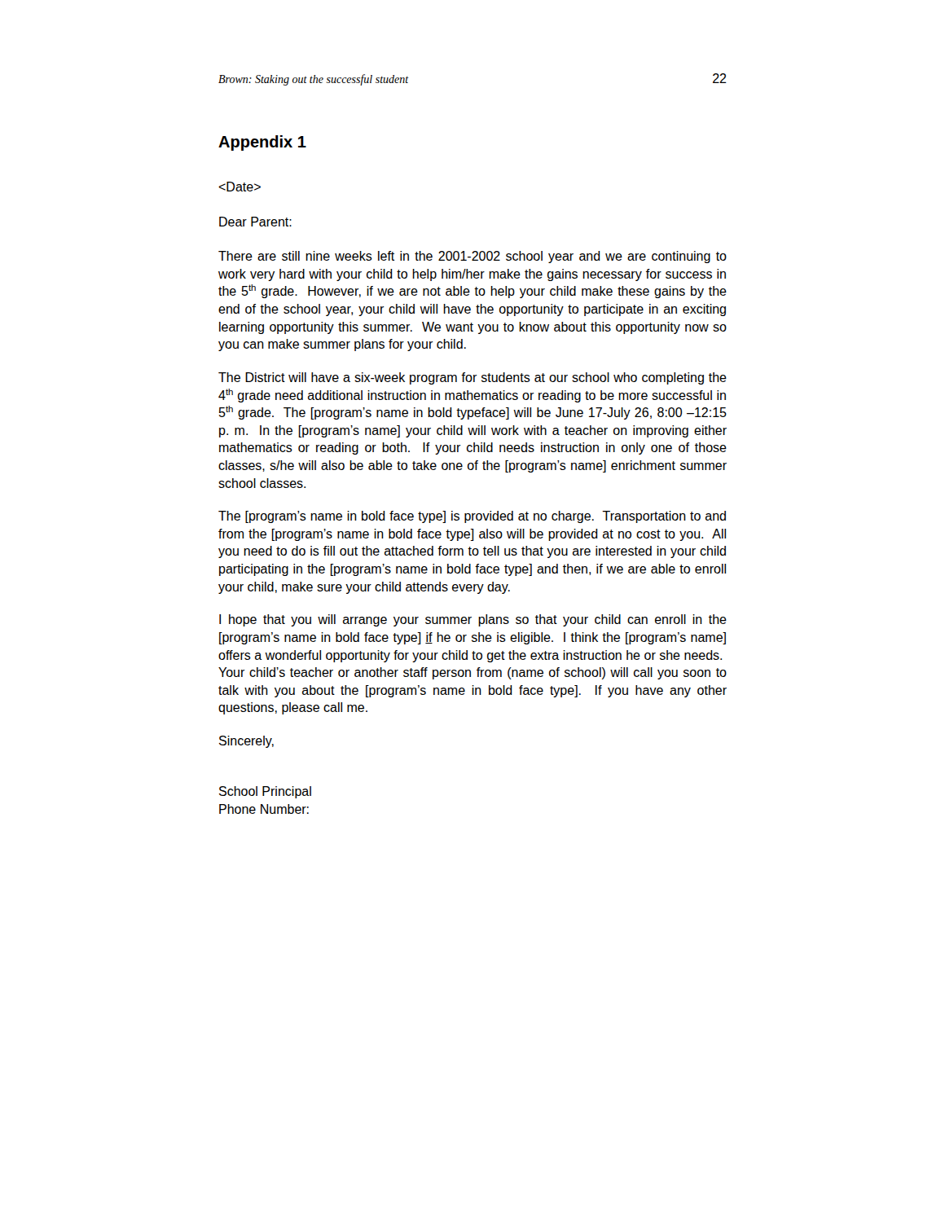Brown: Staking out the successful student 22
Appendix 1
<Date>
Dear Parent:
There are still nine weeks left in the 2001-2002 school year and we are continuing to work very hard with your child to help him/her make the gains necessary for success in the 5th grade. However, if we are not able to help your child make these gains by the end of the school year, your child will have the opportunity to participate in an exciting learning opportunity this summer. We want you to know about this opportunity now so you can make summer plans for your child.
The District will have a six-week program for students at our school who completing the 4th grade need additional instruction in mathematics or reading to be more successful in 5th grade. The [program’s name in bold typeface] will be June 17-July 26, 8:00 –12:15 p. m. In the [program’s name] your child will work with a teacher on improving either mathematics or reading or both. If your child needs instruction in only one of those classes, s/he will also be able to take one of the [program’s name] enrichment summer school classes.
The [program’s name in bold face type] is provided at no charge. Transportation to and from the [program’s name in bold face type] also will be provided at no cost to you. All you need to do is fill out the attached form to tell us that you are interested in your child participating in the [program’s name in bold face type] and then, if we are able to enroll your child, make sure your child attends every day.
I hope that you will arrange your summer plans so that your child can enroll in the [program’s name in bold face type] if he or she is eligible. I think the [program’s name] offers a wonderful opportunity for your child to get the extra instruction he or she needs. Your child’s teacher or another staff person from (name of school) will call you soon to talk with you about the [program’s name in bold face type]. If you have any other questions, please call me.
Sincerely,
School Principal
Phone Number: